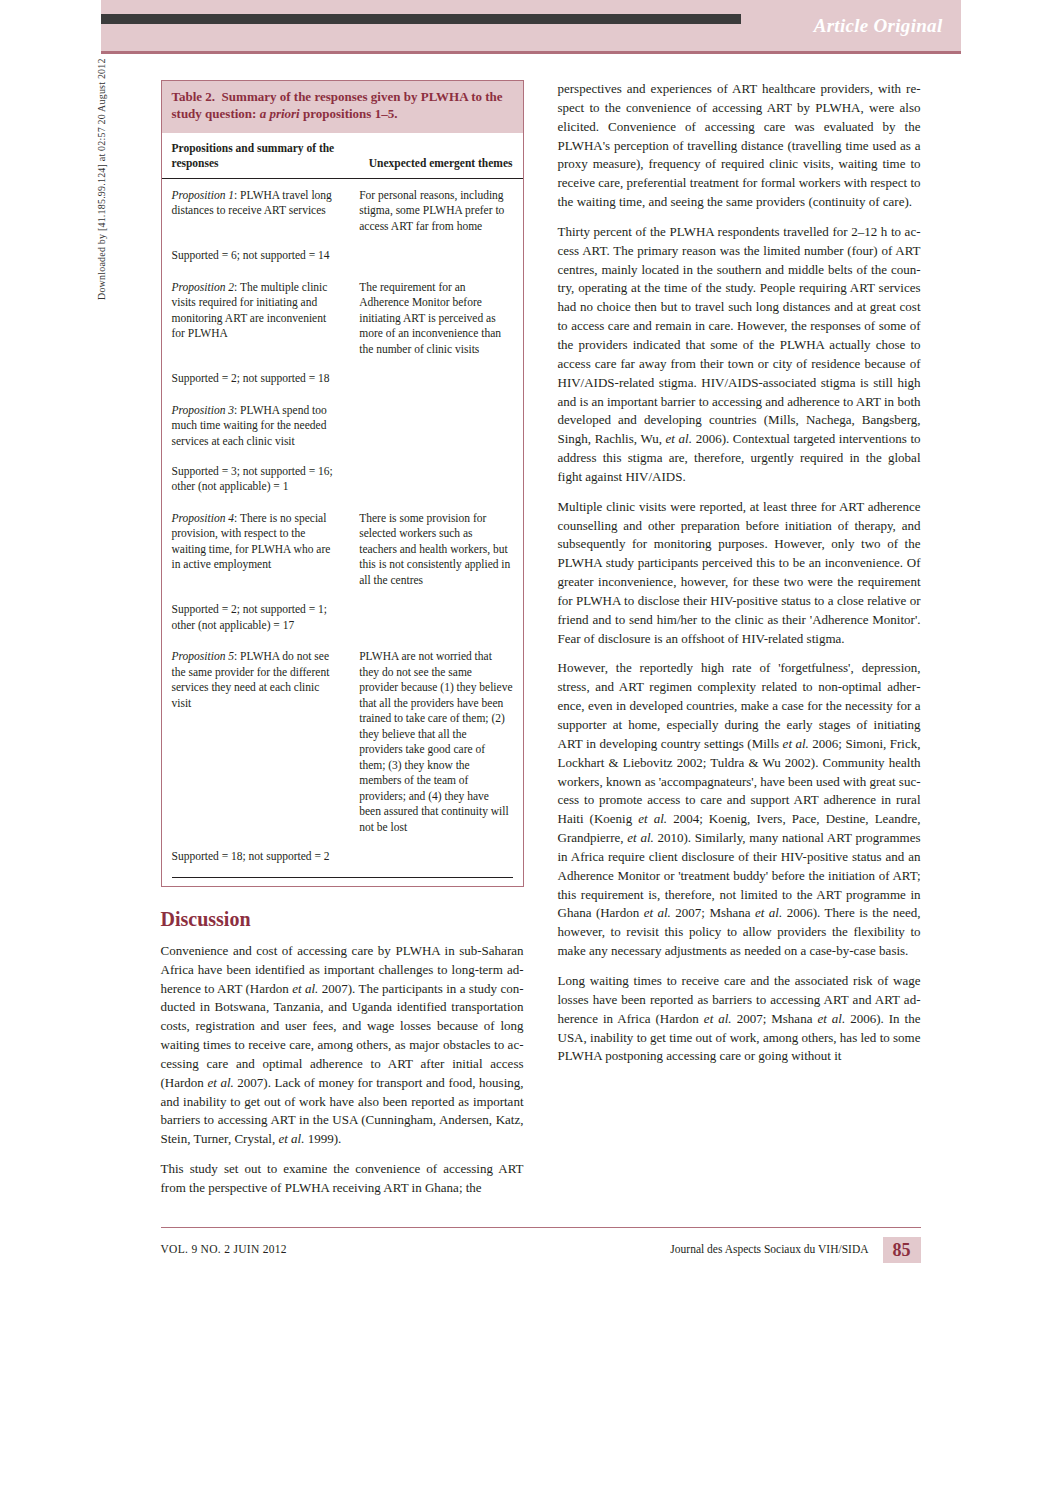Article Original
Downloaded by [41.185.99.124] at 02:57 20 August 2012
Table 2. Summary of the responses given by PLWHA to the study question: a priori propositions 1–5.
| Propositions and summary of the responses | Unexpected emergent themes |
| --- | --- |
| Proposition 1 : PLWHA travel long distances to receive ART services | For personal reasons, including stigma, some PLWHA prefer to access ART far from home |
| Supported = 6; not supported = 14 | |
| Proposition 2 : The multiple clinic visits required for initiating and monitoring ART are inconvenient for PLWHA | The requirement for an Adherence Monitor before initiating ART is perceived as more of an inconvenience than the number of clinic visits |
| Supported = 2; not supported = 18 | |
| Proposition 3 : PLWHA spend too much time waiting for the needed services at each clinic visit | |
| Supported = 3; not supported = 16; other (not applicable) = 1 | |
| Proposition 4 : There is no special provision, with respect to the waiting time, for PLWHA who are in active employment | There is some provision for selected workers such as teachers and health workers, but this is not consistently applied in all the centres |
| Supported = 2; not supported = 1; other (not applicable) = 17 | |
| Proposition 5 : PLWHA do not see the same provider for the different services they need at each clinic visit | PLWHA are not worried that they do not see the same provider because (1) they believe that all the providers have been trained to take care of them; (2) they believe that all the providers take good care of them; (3) they know the members of the team of providers; and (4) they have been assured that continuity will not be lost |
| Supported = 18; not supported = 2 | |
Discussion
Convenience and cost of accessing care by PLWHA in sub-Saharan Africa have been identified as important challenges to long-term adherence to ART (Hardon et al. 2007). The participants in a study conducted in Botswana, Tanzania, and Uganda identified transportation costs, registration and user fees, and wage losses because of long waiting times to receive care, among others, as major obstacles to accessing care and optimal adherence to ART after initial access (Hardon et al. 2007). Lack of money for transport and food, housing, and inability to get out of work have also been reported as important barriers to accessing ART in the USA (Cunningham, Andersen, Katz, Stein, Turner, Crystal, et al. 1999).
This study set out to examine the convenience of accessing ART from the perspective of PLWHA receiving ART in Ghana; the
perspectives and experiences of ART healthcare providers, with respect to the convenience of accessing ART by PLWHA, were also elicited. Convenience of accessing care was evaluated by the PLWHA's perception of travelling distance (travelling time used as a proxy measure), frequency of required clinic visits, waiting time to receive care, preferential treatment for formal workers with respect to the waiting time, and seeing the same providers (continuity of care).
Thirty percent of the PLWHA respondents travelled for 2–12 h to access ART. The primary reason was the limited number (four) of ART centres, mainly located in the southern and middle belts of the country, operating at the time of the study. People requiring ART services had no choice then but to travel such long distances and at great cost to access care and remain in care. However, the responses of some of the providers indicated that some of the PLWHA actually chose to access care far away from their town or city of residence because of HIV/AIDS-related stigma. HIV/AIDS-associated stigma is still high and is an important barrier to accessing and adherence to ART in both developed and developing countries (Mills, Nachega, Bangsberg, Singh, Rachlis, Wu, et al. 2006). Contextual targeted interventions to address this stigma are, therefore, urgently required in the global fight against HIV/AIDS.
Multiple clinic visits were reported, at least three for ART adherence counselling and other preparation before initiation of therapy, and subsequently for monitoring purposes. However, only two of the PLWHA study participants perceived this to be an inconvenience. Of greater inconvenience, however, for these two were the requirement for PLWHA to disclose their HIV-positive status to a close relative or friend and to send him/her to the clinic as their 'Adherence Monitor'. Fear of disclosure is an offshoot of HIV-related stigma.
However, the reportedly high rate of 'forgetfulness', depression, stress, and ART regimen complexity related to non-optimal adherence, even in developed countries, make a case for the necessity for a supporter at home, especially during the early stages of initiating ART in developing country settings (Mills et al. 2006; Simoni, Frick, Lockhart & Liebovitz 2002; Tuldra & Wu 2002). Community health workers, known as 'accompagnateurs', have been used with great success to promote access to care and support ART adherence in rural Haiti (Koenig et al. 2004; Koenig, Ivers, Pace, Destine, Leandre, Grandpierre, et al. 2010). Similarly, many national ART programmes in Africa require client disclosure of their HIV-positive status and an Adherence Monitor or 'treatment buddy' before the initiation of ART; this requirement is, therefore, not limited to the ART programme in Ghana (Hardon et al. 2007; Mshana et al. 2006). There is the need, however, to revisit this policy to allow providers the flexibility to make any necessary adjustments as needed on a case-by-case basis.
Long waiting times to receive care and the associated risk of wage losses have been reported as barriers to accessing ART and ART adherence in Africa (Hardon et al. 2007; Mshana et al. 2006). In the USA, inability to get time out of work, among others, has led to some PLWHA postponing accessing care or going without it
VOL. 9 NO. 2 JUIN 2012
Journal des Aspects Sociaux du VIH/SIDA
85